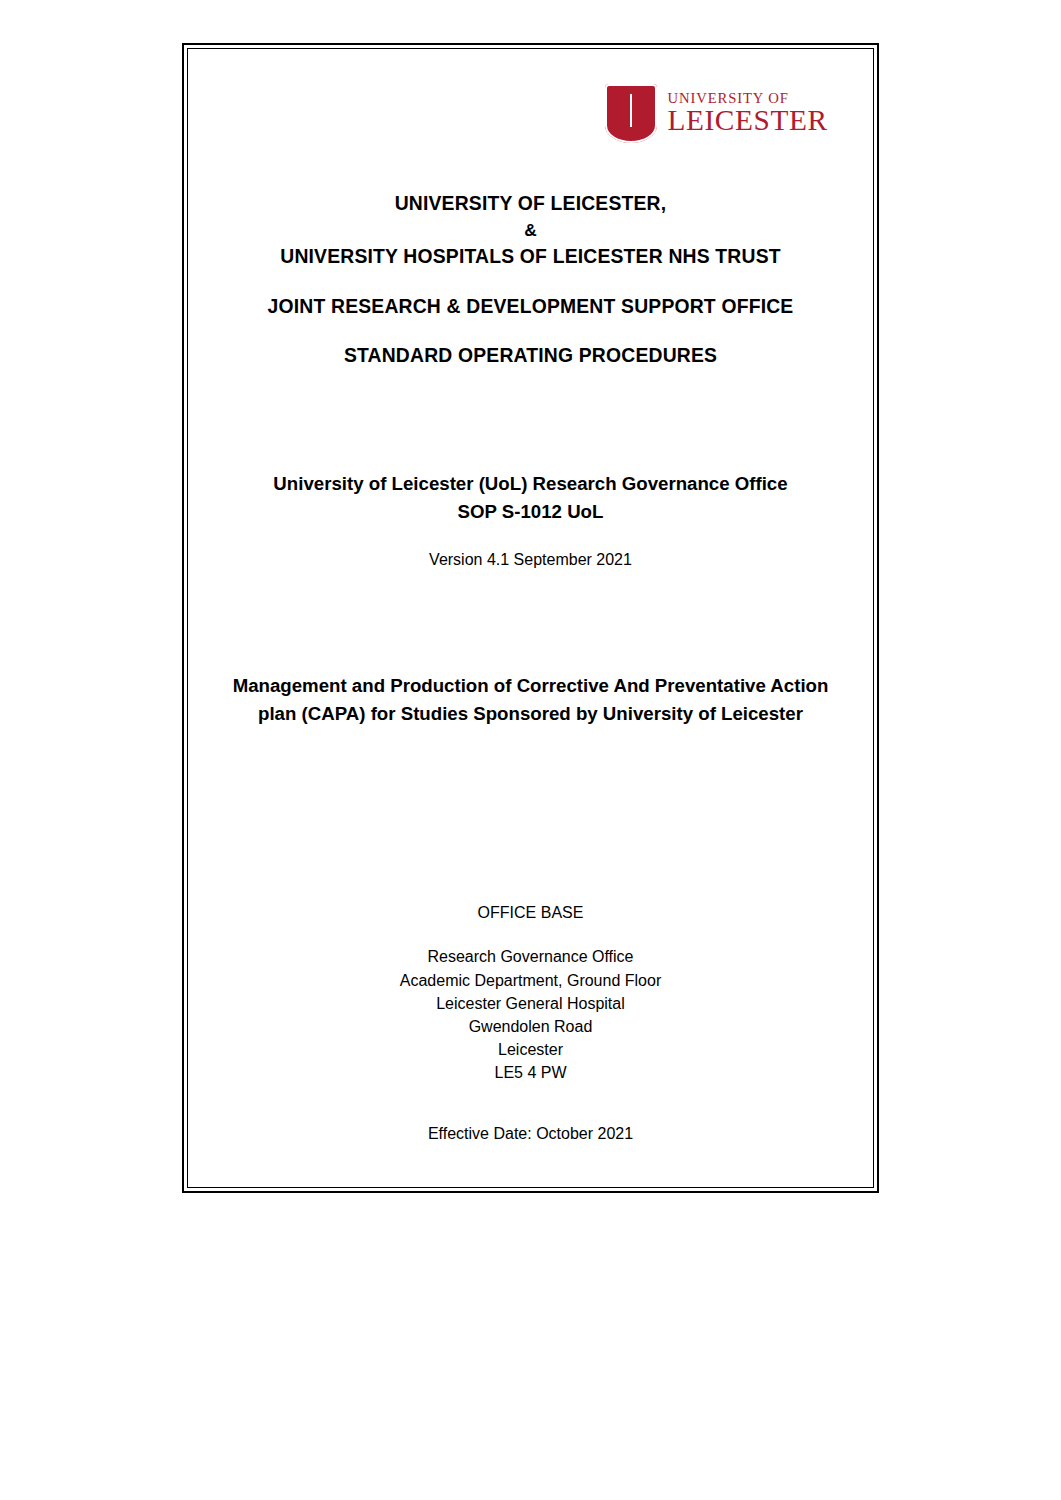UNIVERSITY OF LEICESTER
UNIVERSITY OF LEICESTER,
&
UNIVERSITY HOSPITALS OF LEICESTER NHS TRUST
JOINT RESEARCH & DEVELOPMENT SUPPORT OFFICE
STANDARD OPERATING PROCEDURES
University of Leicester (UoL) Research Governance Office
SOP S-1012 UoL
Version 4.1 September 2021
Management and Production of Corrective And Preventative Action plan (CAPA) for Studies Sponsored by University of Leicester
OFFICE BASE
Research Governance Office
Academic Department, Ground Floor
Leicester General Hospital
Gwendolen Road
Leicester
LE5 4 PW
Effective Date: October 2021